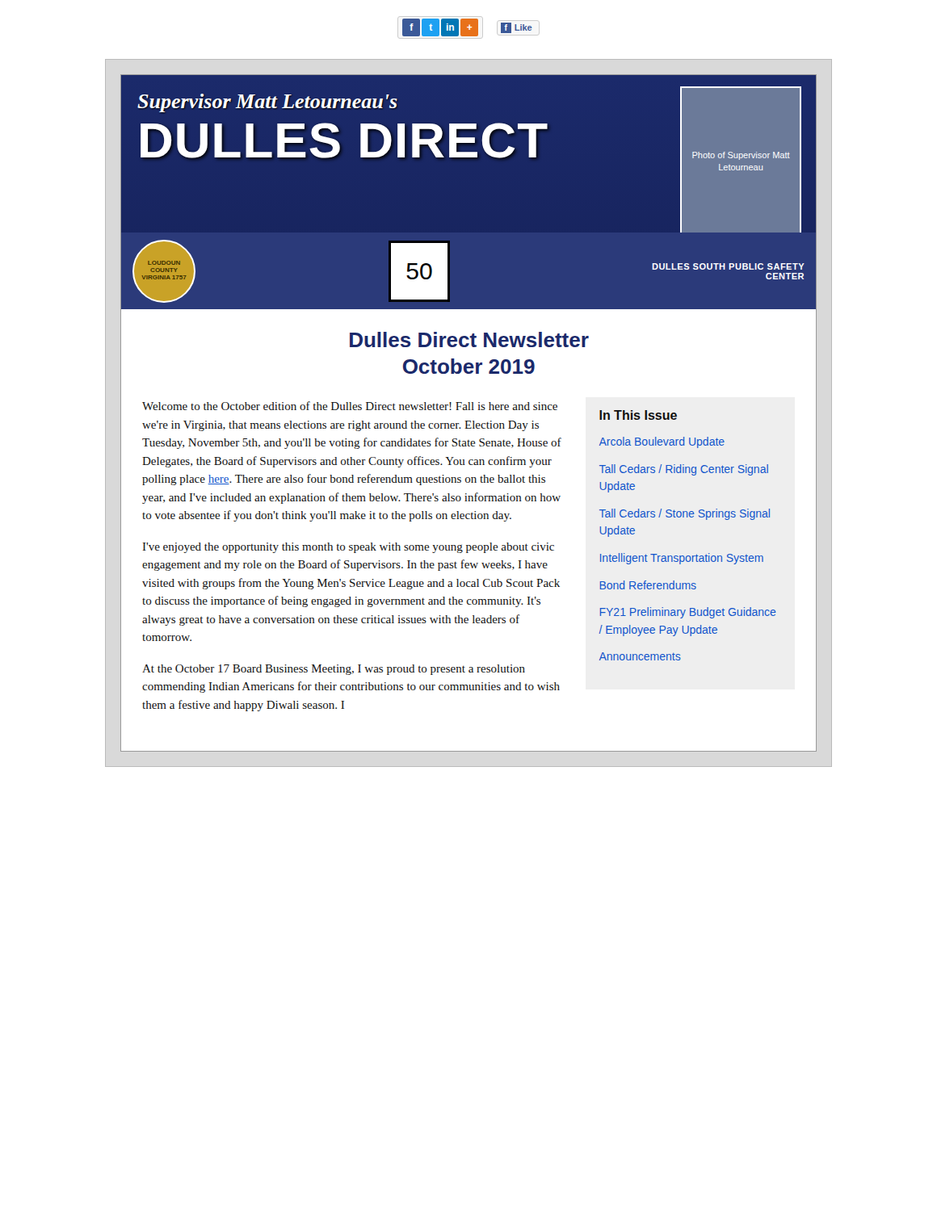ftin+ f Like
Supervisor Matt Letourneau's
DULLES DIRECT
Newsletter
Photo of Supervisor Matt Letourneau
LOUDOUN COUNTY VIRGINIA 1757
50
DULLES SOUTH PUBLIC SAFETY CENTER
Dulles Direct Newsletter
October 2019
Welcome to the October edition of the Dulles Direct newsletter! Fall is here and since we're in Virginia, that means elections are right around the corner. Election Day is Tuesday, November 5th, and you'll be voting for candidates for State Senate, House of Delegates, the Board of Supervisors and other County offices. You can confirm your polling place here. There are also four bond referendum questions on the ballot this year, and I've included an explanation of them below. There's also information on how to vote absentee if you don't think you'll make it to the polls on election day.
I've enjoyed the opportunity this month to speak with some young people about civic engagement and my role on the Board of Supervisors. In the past few weeks, I have visited with groups from the Young Men's Service League and a local Cub Scout Pack to discuss the importance of being engaged in government and the community. It's always great to have a conversation on these critical issues with the leaders of tomorrow.
At the October 17 Board Business Meeting, I was proud to present a resolution commending Indian Americans for their contributions to our communities and to wish them a festive and happy Diwali season. I
In This Issue
Arcola Boulevard Update
Tall Cedars / Riding Center Signal Update
Tall Cedars / Stone Springs Signal Update
Intelligent Transportation System
Bond Referendums
FY21 Preliminary Budget Guidance / Employee Pay Update
Announcements